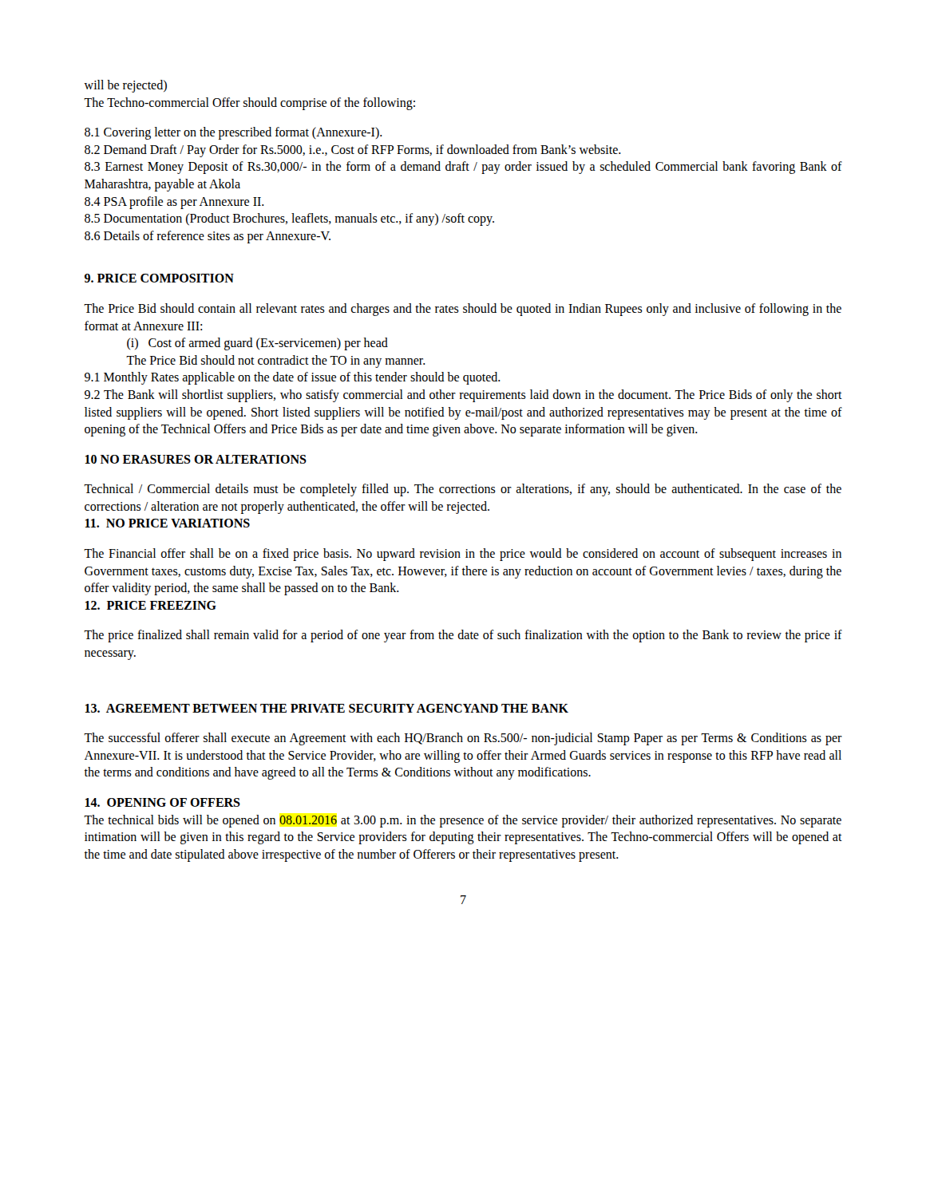will be rejected)
The Techno-commercial Offer should comprise of the following:
8.1 Covering letter on the prescribed format (Annexure-I).
8.2 Demand Draft / Pay Order for Rs.5000, i.e., Cost of RFP Forms, if downloaded from Bank’s website.
8.3 Earnest Money Deposit of Rs.30,000/- in the form of a demand draft / pay order issued by a scheduled Commercial bank favoring Bank of Maharashtra, payable at Akola
8.4 PSA profile as per Annexure II.
8.5 Documentation (Product Brochures, leaflets, manuals etc., if any) /soft copy.
8.6 Details of reference sites as per Annexure-V.
9. PRICE COMPOSITION
The Price Bid should contain all relevant rates and charges and the rates should be quoted in Indian Rupees only and inclusive of following in the format at Annexure III:
(i) Cost of armed guard (Ex-servicemen) per head
The Price Bid should not contradict the TO in any manner.
9.1 Monthly Rates applicable on the date of issue of this tender should be quoted.
9.2 The Bank will shortlist suppliers, who satisfy commercial and other requirements laid down in the document. The Price Bids of only the short listed suppliers will be opened. Short listed suppliers will be notified by e-mail/post and authorized representatives may be present at the time of opening of the Technical Offers and Price Bids as per date and time given above. No separate information will be given.
10 NO ERASURES OR ALTERATIONS
Technical / Commercial details must be completely filled up. The corrections or alterations, if any, should be authenticated. In the case of the corrections / alteration are not properly authenticated, the offer will be rejected.
11. NO PRICE VARIATIONS
The Financial offer shall be on a fixed price basis. No upward revision in the price would be considered on account of subsequent increases in Government taxes, customs duty, Excise Tax, Sales Tax, etc. However, if there is any reduction on account of Government levies / taxes, during the offer validity period, the same shall be passed on to the Bank.
12. PRICE FREEZING
The price finalized shall remain valid for a period of one year from the date of such finalization with the option to the Bank to review the price if necessary.
13. AGREEMENT BETWEEN THE PRIVATE SECURITY AGENCYAND THE BANK
The successful offerer shall execute an Agreement with each HQ/Branch on Rs.500/- non-judicial Stamp Paper as per Terms & Conditions as per Annexure-VII. It is understood that the Service Provider, who are willing to offer their Armed Guards services in response to this RFP have read all the terms and conditions and have agreed to all the Terms & Conditions without any modifications.
14. OPENING OF OFFERS
The technical bids will be opened on 08.01.2016 at 3.00 p.m. in the presence of the service provider/ their authorized representatives. No separate intimation will be given in this regard to the Service providers for deputing their representatives. The Techno-commercial Offers will be opened at the time and date stipulated above irrespective of the number of Offerers or their representatives present.
7